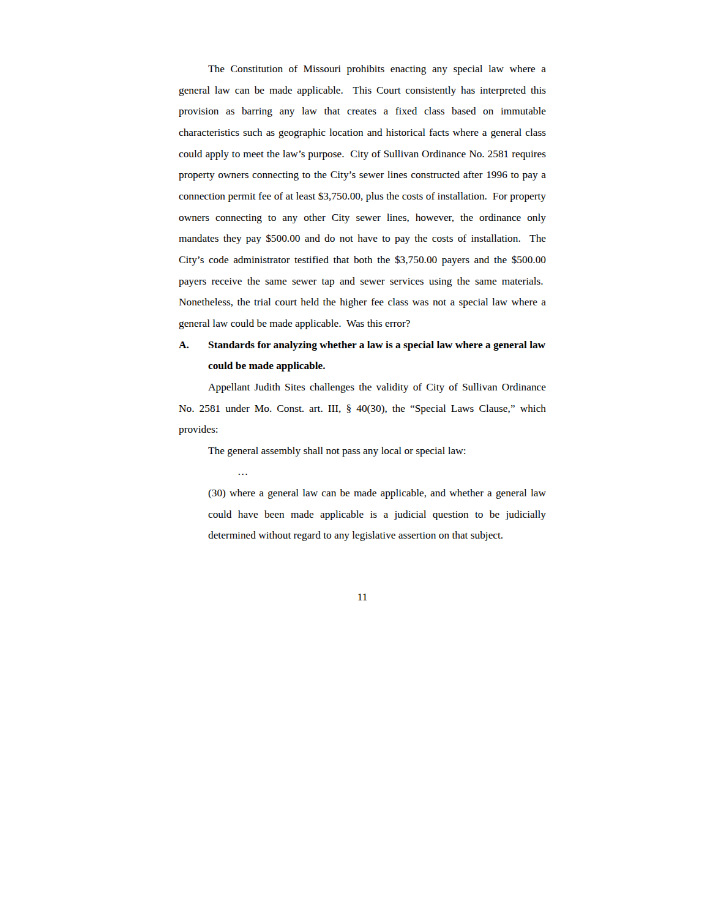The Constitution of Missouri prohibits enacting any special law where a general law can be made applicable. This Court consistently has interpreted this provision as barring any law that creates a fixed class based on immutable characteristics such as geographic location and historical facts where a general class could apply to meet the law’s purpose. City of Sullivan Ordinance No. 2581 requires property owners connecting to the City’s sewer lines constructed after 1996 to pay a connection permit fee of at least $3,750.00, plus the costs of installation. For property owners connecting to any other City sewer lines, however, the ordinance only mandates they pay $500.00 and do not have to pay the costs of installation. The City’s code administrator testified that both the $3,750.00 payers and the $500.00 payers receive the same sewer tap and sewer services using the same materials. Nonetheless, the trial court held the higher fee class was not a special law where a general law could be made applicable. Was this error?
A.
Standards for analyzing whether a law is a special law where a general law could be made applicable.
Appellant Judith Sites challenges the validity of City of Sullivan Ordinance No. 2581 under Mo. Const. art. III, § 40(30), the “Special Laws Clause,” which provides:
The general assembly shall not pass any local or special law:
…
(30) where a general law can be made applicable, and whether a general law could have been made applicable is a judicial question to be judicially determined without regard to any legislative assertion on that subject.
11